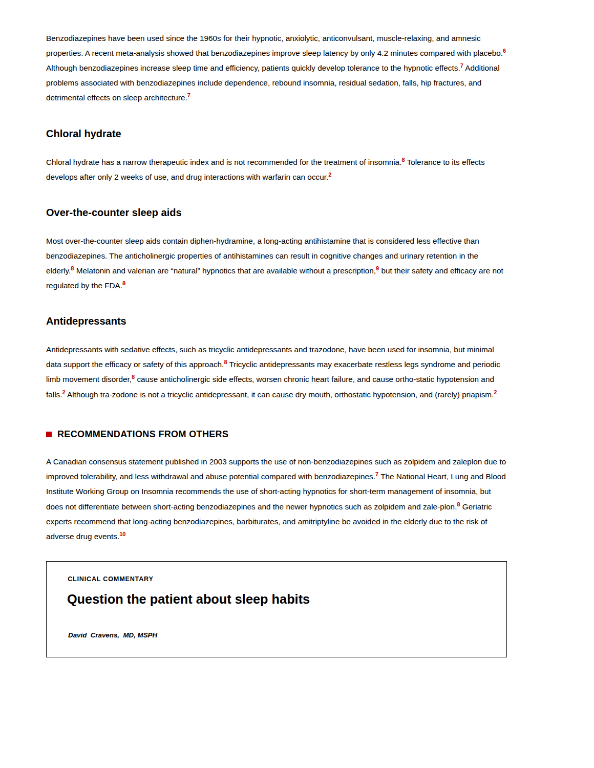Benzodiazepines have been used since the 1960s for their hypnotic, anxiolytic, anticonvulsant, muscle-relaxing, and amnesic properties. A recent meta-analysis showed that benzodiazepines improve sleep latency by only 4.2 minutes compared with placebo.6 Although benzodiazepines increase sleep time and efficiency, patients quickly develop tolerance to the hypnotic effects.7 Additional problems associated with benzodiazepines include dependence, rebound insomnia, residual sedation, falls, hip fractures, and detrimental effects on sleep architecture.7
Chloral hydrate
Chloral hydrate has a narrow therapeutic index and is not recommended for the treatment of insomnia.8 Tolerance to its effects develops after only 2 weeks of use, and drug interactions with warfarin can occur.2
Over-the-counter sleep aids
Most over-the-counter sleep aids contain diphen-hydramine, a long-acting antihistamine that is considered less effective than benzodiazepines. The anticholinergic properties of antihistamines can result in cognitive changes and urinary retention in the elderly.8 Melatonin and valerian are “natural” hypnotics that are available without a prescription,9 but their safety and efficacy are not regulated by the FDA.8
Antidepressants
Antidepressants with sedative effects, such as tricyclic antidepressants and trazodone, have been used for insomnia, but minimal data support the efficacy or safety of this approach.8 Tricyclic antidepressants may exacerbate restless legs syndrome and periodic limb movement disorder,8 cause anticholinergic side effects, worsen chronic heart failure, and cause ortho-static hypotension and falls.2 Although tra-zodone is not a tricyclic antidepressant, it can cause dry mouth, orthostatic hypotension, and (rarely) priapism.2
RECOMMENDATIONS FROM OTHERS
A Canadian consensus statement published in 2003 supports the use of non-benzodiazepines such as zolpidem and zaleplon due to improved tolerability, and less withdrawal and abuse potential compared with benzodiazepines.7 The National Heart, Lung and Blood Institute Working Group on Insomnia recommends the use of short-acting hypnotics for short-term management of insomnia, but does not differentiate between short-acting benzodiazepines and the newer hypnotics such as zolpidem and zale-plon.8 Geriatric experts recommend that long-acting benzodiazepines, barbiturates, and amitriptyline be avoided in the elderly due to the risk of adverse drug events.10
CLINICAL COMMENTARY
Question the patient about sleep habits
David Cravens, MD, MSPH